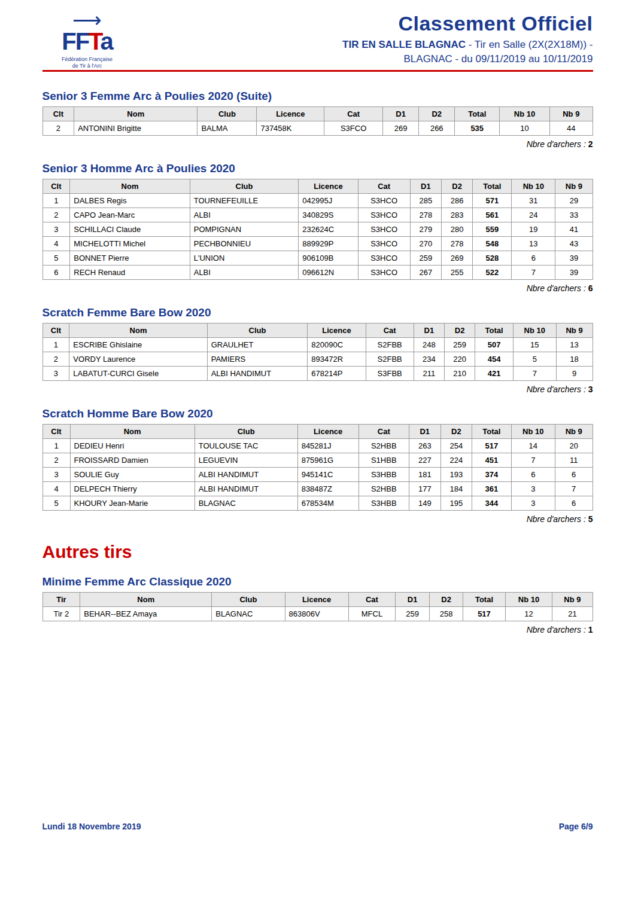⟶
FFTa
Fédération Française
de Tir à l'Arc
Classement Officiel
TIR EN SALLE BLAGNAC - Tir en Salle (2X(2X18M)) -
BLAGNAC - du 09/11/2019 au 10/11/2019
Senior 3 Femme Arc à Poulies 2020 (Suite)
| Clt | Nom | Club | Licence | Cat | D1 | D2 | Total | Nb 10 | Nb 9 |
| --- | --- | --- | --- | --- | --- | --- | --- | --- | --- |
| 2 | ANTONINI Brigitte | BALMA | 737458K | S3FCO | 269 | 266 | 535 | 10 | 44 |
Nbre d'archers : 2
Senior 3 Homme Arc à Poulies 2020
| Clt | Nom | Club | Licence | Cat | D1 | D2 | Total | Nb 10 | Nb 9 |
| --- | --- | --- | --- | --- | --- | --- | --- | --- | --- |
| 1 | DALBES Regis | TOURNEFEUILLE | 042995J | S3HCO | 285 | 286 | 571 | 31 | 29 |
| 2 | CAPO Jean-Marc | ALBI | 340829S | S3HCO | 278 | 283 | 561 | 24 | 33 |
| 3 | SCHILLACI Claude | POMPIGNAN | 232624C | S3HCO | 279 | 280 | 559 | 19 | 41 |
| 4 | MICHELOTTI Michel | PECHBONNIEU | 889929P | S3HCO | 270 | 278 | 548 | 13 | 43 |
| 5 | BONNET Pierre | L'UNION | 906109B | S3HCO | 259 | 269 | 528 | 6 | 39 |
| 6 | RECH Renaud | ALBI | 096612N | S3HCO | 267 | 255 | 522 | 7 | 39 |
Nbre d'archers : 6
Scratch Femme Bare Bow 2020
| Clt | Nom | Club | Licence | Cat | D1 | D2 | Total | Nb 10 | Nb 9 |
| --- | --- | --- | --- | --- | --- | --- | --- | --- | --- |
| 1 | ESCRIBE Ghislaine | GRAULHET | 820090C | S2FBB | 248 | 259 | 507 | 15 | 13 |
| 2 | VORDY Laurence | PAMIERS | 893472R | S2FBB | 234 | 220 | 454 | 5 | 18 |
| 3 | LABATUT-CURCI Gisele | ALBI HANDIMUT | 678214P | S3FBB | 211 | 210 | 421 | 7 | 9 |
Nbre d'archers : 3
Scratch Homme Bare Bow 2020
| Clt | Nom | Club | Licence | Cat | D1 | D2 | Total | Nb 10 | Nb 9 |
| --- | --- | --- | --- | --- | --- | --- | --- | --- | --- |
| 1 | DEDIEU Henri | TOULOUSE TAC | 845281J | S2HBB | 263 | 254 | 517 | 14 | 20 |
| 2 | FROISSARD Damien | LEGUEVIN | 875961G | S1HBB | 227 | 224 | 451 | 7 | 11 |
| 3 | SOULIE Guy | ALBI HANDIMUT | 945141C | S3HBB | 181 | 193 | 374 | 6 | 6 |
| 4 | DELPECH Thierry | ALBI HANDIMUT | 838487Z | S2HBB | 177 | 184 | 361 | 3 | 7 |
| 5 | KHOURY Jean-Marie | BLAGNAC | 678534M | S3HBB | 149 | 195 | 344 | 3 | 6 |
Nbre d'archers : 5
Autres tirs
Minime Femme Arc Classique 2020
| Tir | Nom | Club | Licence | Cat | D1 | D2 | Total | Nb 10 | Nb 9 |
| --- | --- | --- | --- | --- | --- | --- | --- | --- | --- |
| Tir 2 | BEHAR--BEZ Amaya | BLAGNAC | 863806V | MFCL | 259 | 258 | 517 | 12 | 21 |
Nbre d'archers : 1
Lundi 18 Novembre 2019 Page 6/9